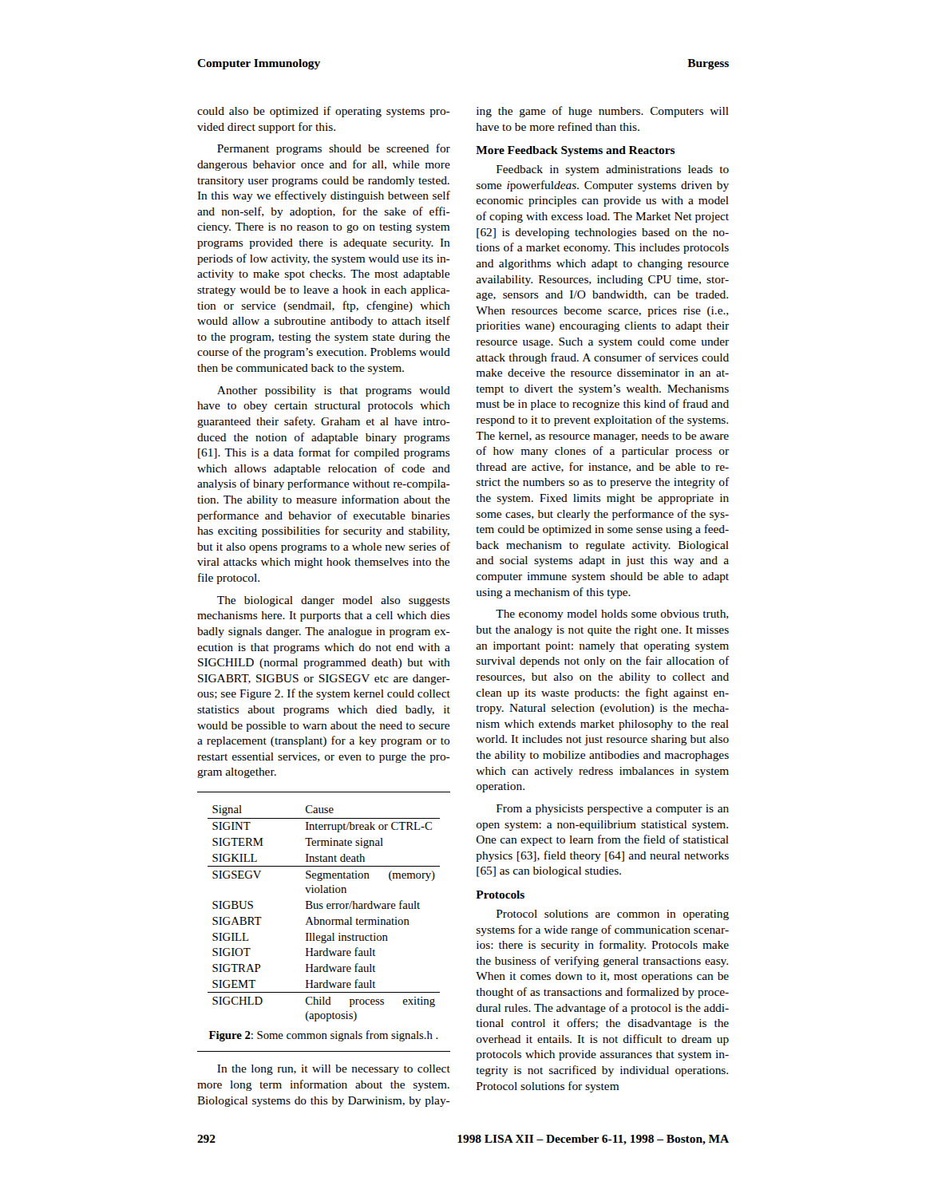Computer Immunology Burgess
could also be optimized if operating systems provided direct support for this.
Permanent programs should be screened for dangerous behavior once and for all, while more transitory user programs could be randomly tested. In this way we effectively distinguish between self and non-self, by adoption, for the sake of efficiency. There is no reason to go on testing system programs provided there is adequate security. In periods of low activity, the system would use its inactivity to make spot checks. The most adaptable strategy would be to leave a hook in each application or service (sendmail, ftp, cfengine) which would allow a subroutine antibody to attach itself to the program, testing the system state during the course of the program’s execution. Problems would then be communicated back to the system.
Another possibility is that programs would have to obey certain structural protocols which guaranteed their safety. Graham et al have introduced the notion of adaptable binary programs [61]. This is a data format for compiled programs which allows adaptable relocation of code and analysis of binary performance without re-compilation. The ability to measure information about the performance and behavior of executable binaries has exciting possibilities for security and stability, but it also opens programs to a whole new series of viral attacks which might hook themselves into the file protocol.
The biological danger model also suggests mechanisms here. It purports that a cell which dies badly signals danger. The analogue in program execution is that programs which do not end with a SIGCHILD (normal programmed death) but with SIGABRT, SIGBUS or SIGSEGV etc are dangerous; see Figure 2. If the system kernel could collect statistics about programs which died badly, it would be possible to warn about the need to secure a replacement (transplant) for a key program or to restart essential services, or even to purge the program altogether.
| Signal | Cause |
| SIGINT | Interrupt/break or CTRL-C |
| SIGTERM | Terminate signal |
| SIGKILL | Instant death |
| SIGSEGV | Segmentation (memory) violation |
| SIGBUS | Bus error/hardware fault |
| SIGABRT | Abnormal termination |
| SIGILL | Illegal instruction |
| SIGIOT | Hardware fault |
| SIGTRAP | Hardware fault |
| SIGEMT | Hardware fault |
| SIGCHLD | Child process exiting (apoptosis) |
Figure 2: Some common signals from signals.h .
In the long run, it will be necessary to collect more long term information about the system. Biological systems do this by Darwinism, by playing the game of huge numbers. Computers will have to be more refined than this.
More Feedback Systems and Reactors
Feedback in system administrations leads to some ipowerfuldeas. Computer systems driven by economic principles can provide us with a model of coping with excess load. The Market Net project [62] is developing technologies based on the notions of a market economy. This includes protocols and algorithms which adapt to changing resource availability. Resources, including CPU time, storage, sensors and I/O bandwidth, can be traded. When resources become scarce, prices rise (i.e., priorities wane) encouraging clients to adapt their resource usage. Such a system could come under attack through fraud. A consumer of services could make deceive the resource disseminator in an attempt to divert the system’s wealth. Mechanisms must be in place to recognize this kind of fraud and respond to it to prevent exploitation of the systems. The kernel, as resource manager, needs to be aware of how many clones of a particular process or thread are active, for instance, and be able to restrict the numbers so as to preserve the integrity of the system. Fixed limits might be appropriate in some cases, but clearly the performance of the system could be optimized in some sense using a feedback mechanism to regulate activity. Biological and social systems adapt in just this way and a computer immune system should be able to adapt using a mechanism of this type.
The economy model holds some obvious truth, but the analogy is not quite the right one. It misses an important point: namely that operating system survival depends not only on the fair allocation of resources, but also on the ability to collect and clean up its waste products: the fight against entropy. Natural selection (evolution) is the mechanism which extends market philosophy to the real world. It includes not just resource sharing but also the ability to mobilize antibodies and macrophages which can actively redress imbalances in system operation.
From a physicists perspective a computer is an open system: a non-equilibrium statistical system. One can expect to learn from the field of statistical physics [63], field theory [64] and neural networks [65] as can biological studies.
Protocols
Protocol solutions are common in operating systems for a wide range of communication scenarios: there is security in formality. Protocols make the business of verifying general transactions easy. When it comes down to it, most operations can be thought of as transactions and formalized by procedural rules. The advantage of a protocol is the additional control it offers; the disadvantage is the overhead it entails. It is not difficult to dream up protocols which provide assurances that system integrity is not sacrificed by individual operations. Protocol solutions for system
292 1998 LISA XII – December 6-11, 1998 – Boston, MA